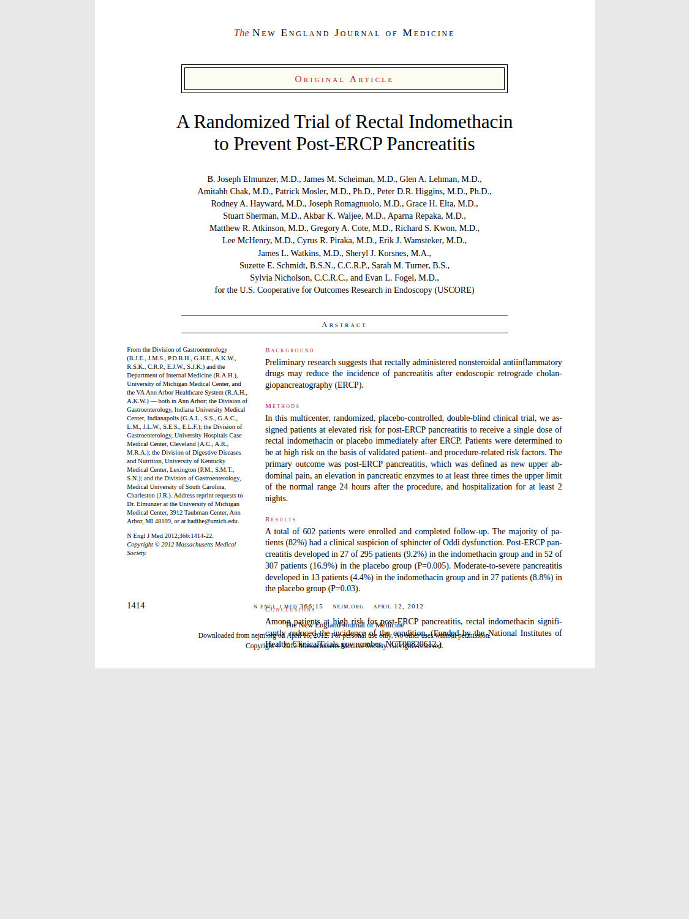The New England Journal of Medicine
Original Article
A Randomized Trial of Rectal Indomethacin
to Prevent Post-ERCP Pancreatitis
B. Joseph Elmunzer, M.D., James M. Scheiman, M.D., Glen A. Lehman, M.D., Amitabh Chak, M.D., Patrick Mosler, M.D., Ph.D., Peter D.R. Higgins, M.D., Ph.D., Rodney A. Hayward, M.D., Joseph Romagnuolo, M.D., Grace H. Elta, M.D., Stuart Sherman, M.D., Akbar K. Waljee, M.D., Aparna Repaka, M.D., Matthew R. Atkinson, M.D., Gregory A. Cote, M.D., Richard S. Kwon, M.D., Lee McHenry, M.D., Cyrus R. Piraka, M.D., Erik J. Wamsteker, M.D., James L. Watkins, M.D., Sheryl J. Korsnes, M.A., Suzette E. Schmidt, B.S.N., C.C.R.P., Sarah M. Turner, B.S., Sylvia Nicholson, C.C.R.C., and Evan L. Fogel, M.D., for the U.S. Cooperative for Outcomes Research in Endoscopy (USCORE)
Abstract
From the Division of Gastroenterology (B.J.E., J.M.S., P.D.R.H., G.H.E., A.K.W., R.S.K., C.R.P., E.J.W., S.J.K.) and the Department of Internal Medicine (R.A.H.), University of Michigan Medical Center, and the VA Ann Arbor Healthcare System (R.A.H., A.K.W.) — both in Ann Arbor; the Division of Gastroenterology, Indiana University Medical Center, Indianapolis (G.A.L., S.S., G.A.C., L.M., J.L.W., S.E.S., E.L.F.); the Division of Gastroenterology, University Hospitals Case Medical Center, Cleveland (A.C., A.R., M.R.A.); the Division of Digestive Diseases and Nutrition, University of Kentucky Medical Center, Lexington (P.M., S.M.T., S.N.); and the Division of Gastroenterology, Medical University of South Carolina, Charleston (J.R.). Address reprint requests to Dr. Elmunzer at the University of Michigan Medical Center, 3912 Taubman Center, Ann Arbor, MI 48109, or at badihe@umich.edu.
N Engl J Med 2012;366:1414-22.
Copyright © 2012 Massachusetts Medical Society.
Background
Preliminary research suggests that rectally administered nonsteroidal antiinflammatory drugs may reduce the incidence of pancreatitis after endoscopic retrograde cholangiopancreatography (ERCP).
Methods
In this multicenter, randomized, placebo-controlled, double-blind clinical trial, we assigned patients at elevated risk for post-ERCP pancreatitis to receive a single dose of rectal indomethacin or placebo immediately after ERCP. Patients were determined to be at high risk on the basis of validated patient- and procedure-related risk factors. The primary outcome was post-ERCP pancreatitis, which was defined as new upper abdominal pain, an elevation in pancreatic enzymes to at least three times the upper limit of the normal range 24 hours after the procedure, and hospitalization for at least 2 nights.
Results
A total of 602 patients were enrolled and completed follow-up. The majority of patients (82%) had a clinical suspicion of sphincter of Oddi dysfunction. Post-ERCP pancreatitis developed in 27 of 295 patients (9.2%) in the indomethacin group and in 52 of 307 patients (16.9%) in the placebo group (P=0.005). Moderate-to-severe pancreatitis developed in 13 patients (4.4%) in the indomethacin group and in 27 patients (8.8%) in the placebo group (P=0.03).
Conclusions
Among patients at high risk for post-ERCP pancreatitis, rectal indomethacin significantly reduced the incidence of the condition. (Funded by the National Institutes of Health; ClinicalTrials.gov number, NCT00820612.)
1414
n engl j med 366;15 nejm.org april 12, 2012
The New England Journal of Medicine
Downloaded from nejm.org on April 16, 2012. For personal use only. No other uses without permission.
Copyright © 2012 Massachusetts Medical Society. All rights reserved.